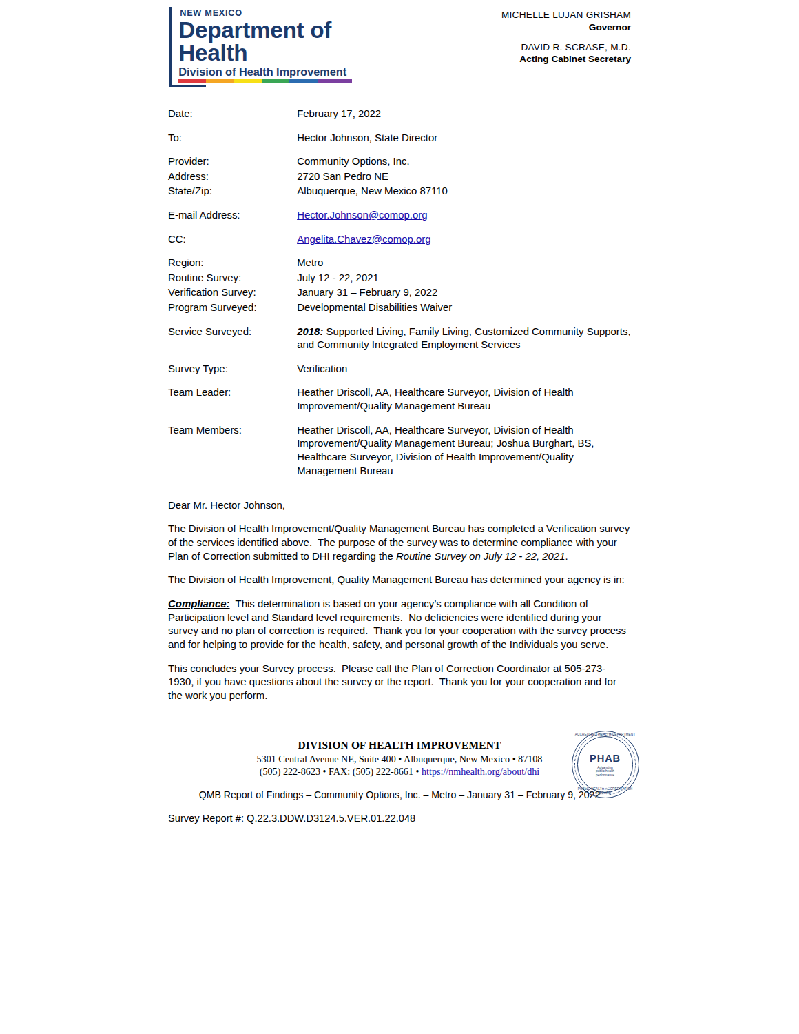NEW MEXICO
Department of Health
Division of Health Improvement
MICHELLE LUJAN GRISHAM
Governor
DAVID R. SCRASE, M.D.
Acting Cabinet Secretary
| Date: | February 17, 2022 |
| To: | Hector Johnson, State Director |
| Provider: | Community Options, Inc. |
| Address: | 2720 San Pedro NE |
| State/Zip: | Albuquerque, New Mexico 87110 |
| E-mail Address: | Hector.Johnson@comop.org |
| CC: | Angelita.Chavez@comop.org |
| Region: | Metro |
| Routine Survey: | July 12 - 22, 2021 |
| Verification Survey: | January 31 – February 9, 2022 |
| Program Surveyed: | Developmental Disabilities Waiver |
| Service Surveyed: | 2018: Supported Living, Family Living, Customized Community Supports, and Community Integrated Employment Services |
| Survey Type: | Verification |
| Team Leader: | Heather Driscoll, AA, Healthcare Surveyor, Division of Health Improvement/Quality Management Bureau |
| Team Members: | Heather Driscoll, AA, Healthcare Surveyor, Division of Health Improvement/Quality Management Bureau; Joshua Burghart, BS, Healthcare Surveyor, Division of Health Improvement/Quality Management Bureau |
Dear Mr. Hector Johnson,
The Division of Health Improvement/Quality Management Bureau has completed a Verification survey of the services identified above. The purpose of the survey was to determine compliance with your Plan of Correction submitted to DHI regarding the Routine Survey on July 12 - 22, 2021.
The Division of Health Improvement, Quality Management Bureau has determined your agency is in:
Compliance: This determination is based on your agency’s compliance with all Condition of Participation level and Standard level requirements. No deficiencies were identified during your survey and no plan of correction is required. Thank you for your cooperation with the survey process and for helping to provide for the health, safety, and personal growth of the Individuals you serve.
This concludes your Survey process. Please call the Plan of Correction Coordinator at 505-273-1930, if you have questions about the survey or the report. Thank you for your cooperation and for the work you perform.
ACCREDITED HEALTH DEPARTMENT
PUBLIC HEALTH ACCREDITATION BOARD
PHAB
Advancing
public health
performance
DIVISION OF HEALTH IMPROVEMENT
5301 Central Avenue NE, Suite 400 • Albuquerque, New Mexico • 87108
(505) 222-8623 • FAX: (505) 222-8661 • https://nmhealth.org/about/dhi
QMB Report of Findings – Community Options, Inc. – Metro – January 31 – February 9, 2022
Survey Report #: Q.22.3.DDW.D3124.5.VER.01.22.048